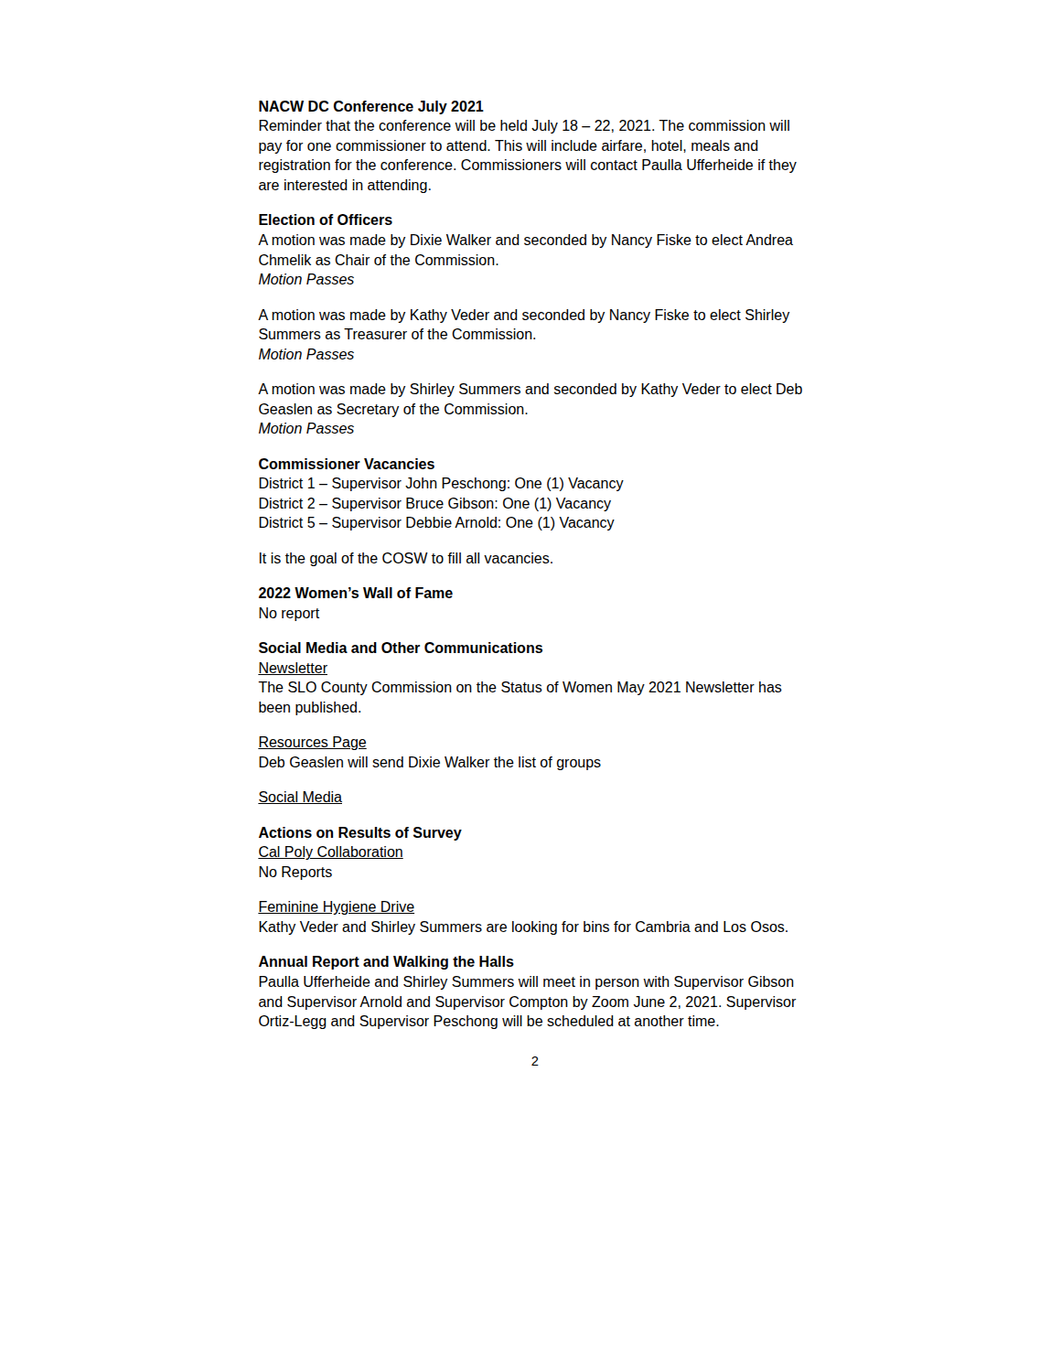NACW DC Conference July 2021
Reminder that the conference will be held July 18 – 22, 2021. The commission will pay for one commissioner to attend. This will include airfare, hotel, meals and registration for the conference. Commissioners will contact Paulla Ufferheide if they are interested in attending.
Election of Officers
A motion was made by Dixie Walker and seconded by Nancy Fiske to elect Andrea Chmelik as Chair of the Commission.
Motion Passes
A motion was made by Kathy Veder and seconded by Nancy Fiske to elect Shirley Summers as Treasurer of the Commission.
Motion Passes
A motion was made by Shirley Summers and seconded by Kathy Veder to elect Deb Geaslen as Secretary of the Commission.
Motion Passes
Commissioner Vacancies
District 1 – Supervisor John Peschong: One (1) Vacancy
District 2 – Supervisor Bruce Gibson: One (1) Vacancy
District 5 – Supervisor Debbie Arnold: One (1) Vacancy
It is the goal of the COSW to fill all vacancies.
2022 Women’s Wall of Fame
No report
Social Media and Other Communications
Newsletter
The SLO County Commission on the Status of Women May 2021 Newsletter has been published.
Resources Page
Deb Geaslen will send Dixie Walker the list of groups
Social Media
Actions on Results of Survey
Cal Poly Collaboration
No Reports
Feminine Hygiene Drive
Kathy Veder and Shirley Summers are looking for bins for Cambria and Los Osos.
Annual Report and Walking the Halls
Paulla Ufferheide and Shirley Summers will meet in person with Supervisor Gibson and Supervisor Arnold and Supervisor Compton by Zoom June 2, 2021. Supervisor Ortiz-Legg and Supervisor Peschong will be scheduled at another time.
2